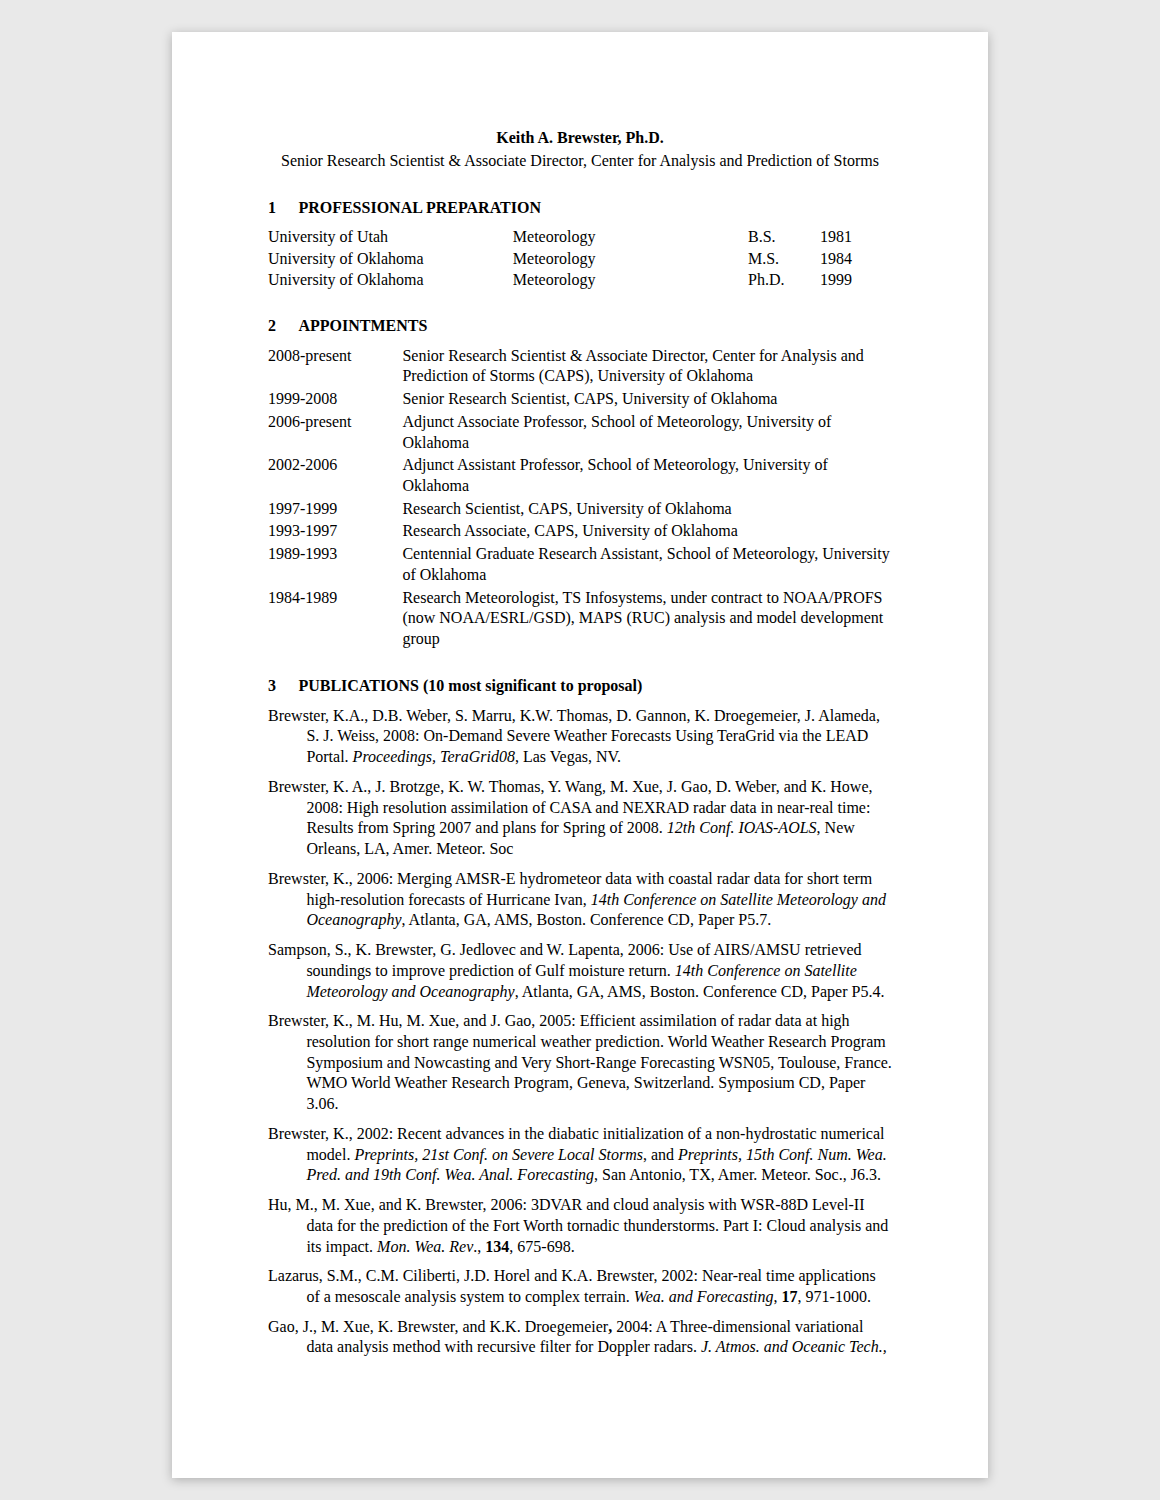Keith A. Brewster, Ph.D.
Senior Research Scientist & Associate Director, Center for Analysis and Prediction of Storms
1 PROFESSIONAL PREPARATION
| University of Utah | Meteorology | B.S. | 1981 |
| University of Oklahoma | Meteorology | M.S. | 1984 |
| University of Oklahoma | Meteorology | Ph.D. | 1999 |
2 APPOINTMENTS
| 2008-present | Senior Research Scientist & Associate Director, Center for Analysis and Prediction of Storms (CAPS), University of Oklahoma |
| 1999-2008 | Senior Research Scientist, CAPS, University of Oklahoma |
| 2006-present | Adjunct Associate Professor, School of Meteorology, University of Oklahoma |
| 2002-2006 | Adjunct Assistant Professor, School of Meteorology, University of Oklahoma |
| 1997-1999 | Research Scientist, CAPS, University of Oklahoma |
| 1993-1997 | Research Associate, CAPS, University of Oklahoma |
| 1989-1993 | Centennial Graduate Research Assistant, School of Meteorology, University of Oklahoma |
| 1984-1989 | Research Meteorologist, TS Infosystems, under contract to NOAA/PROFS (now NOAA/ESRL/GSD), MAPS (RUC) analysis and model development group |
3 PUBLICATIONS (10 most significant to proposal)
Brewster, K.A., D.B. Weber, S. Marru, K.W. Thomas, D. Gannon, K. Droegemeier, J. Alameda, S. J. Weiss, 2008: On-Demand Severe Weather Forecasts Using TeraGrid via the LEAD Portal. Proceedings, TeraGrid08, Las Vegas, NV.
Brewster, K. A., J. Brotzge, K. W. Thomas, Y. Wang, M. Xue, J. Gao, D. Weber, and K. Howe, 2008: High resolution assimilation of CASA and NEXRAD radar data in near-real time: Results from Spring 2007 and plans for Spring of 2008. 12th Conf. IOAS-AOLS, New Orleans, LA, Amer. Meteor. Soc
Brewster, K., 2006: Merging AMSR-E hydrometeor data with coastal radar data for short term high-resolution forecasts of Hurricane Ivan, 14th Conference on Satellite Meteorology and Oceanography, Atlanta, GA, AMS, Boston. Conference CD, Paper P5.7.
Sampson, S., K. Brewster, G. Jedlovec and W. Lapenta, 2006: Use of AIRS/AMSU retrieved soundings to improve prediction of Gulf moisture return. 14th Conference on Satellite Meteorology and Oceanography, Atlanta, GA, AMS, Boston. Conference CD, Paper P5.4.
Brewster, K., M. Hu, M. Xue, and J. Gao, 2005: Efficient assimilation of radar data at high resolution for short range numerical weather prediction. World Weather Research Program Symposium and Nowcasting and Very Short-Range Forecasting WSN05, Toulouse, France. WMO World Weather Research Program, Geneva, Switzerland. Symposium CD, Paper 3.06.
Brewster, K., 2002: Recent advances in the diabatic initialization of a non-hydrostatic numerical model. Preprints, 21st Conf. on Severe Local Storms, and Preprints, 15th Conf. Num. Wea. Pred. and 19th Conf. Wea. Anal. Forecasting, San Antonio, TX, Amer. Meteor. Soc., J6.3.
Hu, M., M. Xue, and K. Brewster, 2006: 3DVAR and cloud analysis with WSR-88D Level-II data for the prediction of the Fort Worth tornadic thunderstorms. Part I: Cloud analysis and its impact. Mon. Wea. Rev., 134, 675-698.
Lazarus, S.M., C.M. Ciliberti, J.D. Horel and K.A. Brewster, 2002: Near-real time applications of a mesoscale analysis system to complex terrain. Wea. and Forecasting, 17, 971-1000.
Gao, J., M. Xue, K. Brewster, and K.K. Droegemeier, 2004: A Three-dimensional variational data analysis method with recursive filter for Doppler radars. J. Atmos. and Oceanic Tech.,